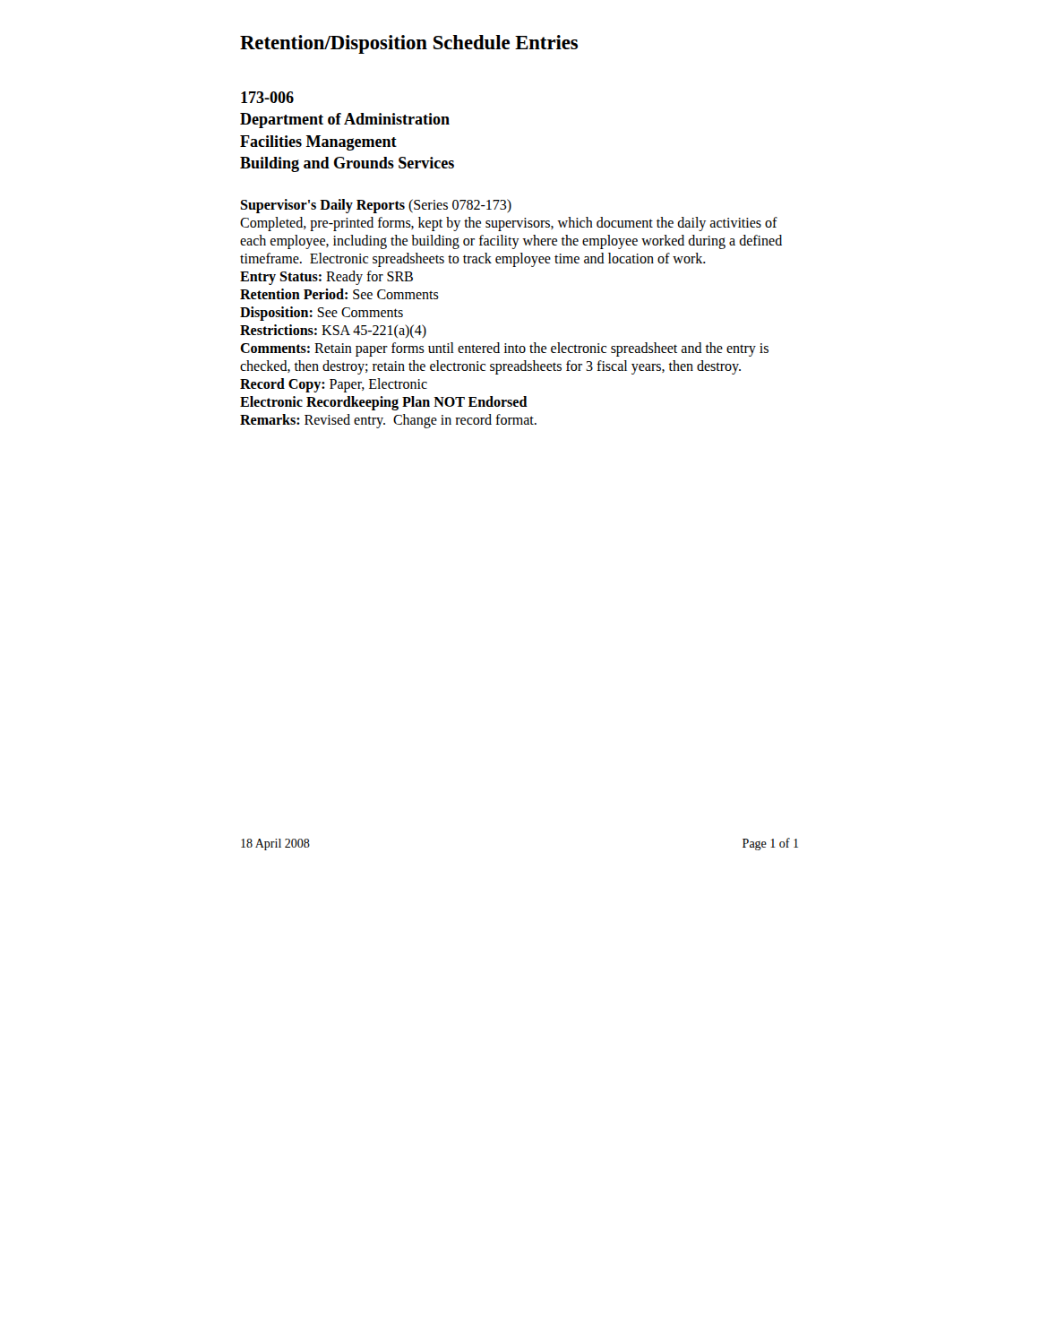Retention/Disposition Schedule Entries
173-006
Department of Administration
Facilities Management
Building and Grounds Services
Supervisor's Daily Reports (Series 0782-173)
Completed, pre-printed forms, kept by the supervisors, which document the daily activities of each employee, including the building or facility where the employee worked during a defined timeframe. Electronic spreadsheets to track employee time and location of work.
Entry Status: Ready for SRB
Retention Period: See Comments
Disposition: See Comments
Restrictions: KSA 45-221(a)(4)
Comments: Retain paper forms until entered into the electronic spreadsheet and the entry is checked, then destroy; retain the electronic spreadsheets for 3 fiscal years, then destroy.
Record Copy: Paper, Electronic
Electronic Recordkeeping Plan NOT Endorsed
Remarks: Revised entry. Change in record format.
18 April 2008 Page 1 of 1